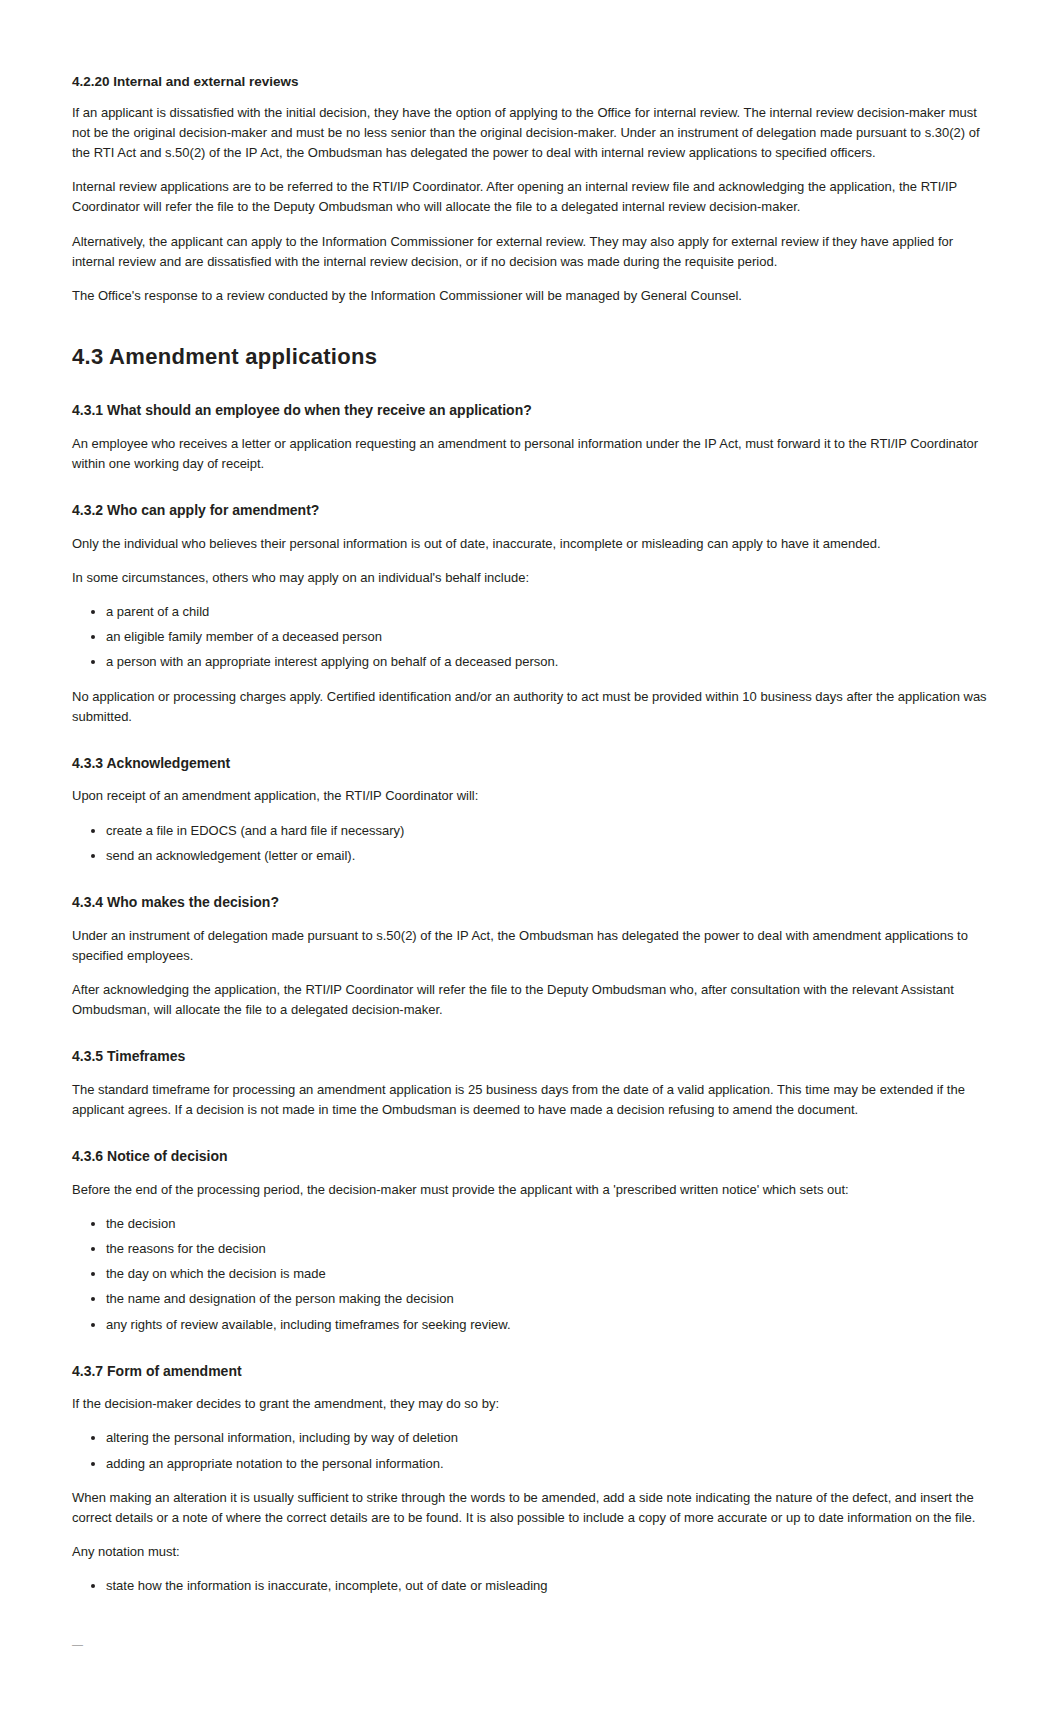4.2.20 Internal and external reviews
If an applicant is dissatisfied with the initial decision, they have the option of applying to the Office for internal review. The internal review decision-maker must not be the original decision-maker and must be no less senior than the original decision-maker. Under an instrument of delegation made pursuant to s.30(2) of the RTI Act and s.50(2) of the IP Act, the Ombudsman has delegated the power to deal with internal review applications to specified officers.
Internal review applications are to be referred to the RTI/IP Coordinator. After opening an internal review file and acknowledging the application, the RTI/IP Coordinator will refer the file to the Deputy Ombudsman who will allocate the file to a delegated internal review decision-maker.
Alternatively, the applicant can apply to the Information Commissioner for external review. They may also apply for external review if they have applied for internal review and are dissatisfied with the internal review decision, or if no decision was made during the requisite period.
The Office's response to a review conducted by the Information Commissioner will be managed by General Counsel.
4.3 Amendment applications
4.3.1 What should an employee do when they receive an application?
An employee who receives a letter or application requesting an amendment to personal information under the IP Act, must forward it to the RTI/IP Coordinator within one working day of receipt.
4.3.2 Who can apply for amendment?
Only the individual who believes their personal information is out of date, inaccurate, incomplete or misleading can apply to have it amended.
In some circumstances, others who may apply on an individual's behalf include:
a parent of a child
an eligible family member of a deceased person
a person with an appropriate interest applying on behalf of a deceased person.
No application or processing charges apply. Certified identification and/or an authority to act must be provided within 10 business days after the application was submitted.
4.3.3 Acknowledgement
Upon receipt of an amendment application, the RTI/IP Coordinator will:
create a file in EDOCS (and a hard file if necessary)
send an acknowledgement (letter or email).
4.3.4 Who makes the decision?
Under an instrument of delegation made pursuant to s.50(2) of the IP Act, the Ombudsman has delegated the power to deal with amendment applications to specified employees.
After acknowledging the application, the RTI/IP Coordinator will refer the file to the Deputy Ombudsman who, after consultation with the relevant Assistant Ombudsman, will allocate the file to a delegated decision-maker.
4.3.5 Timeframes
The standard timeframe for processing an amendment application is 25 business days from the date of a valid application. This time may be extended if the applicant agrees. If a decision is not made in time the Ombudsman is deemed to have made a decision refusing to amend the document.
4.3.6 Notice of decision
Before the end of the processing period, the decision-maker must provide the applicant with a 'prescribed written notice' which sets out:
the decision
the reasons for the decision
the day on which the decision is made
the name and designation of the person making the decision
any rights of review available, including timeframes for seeking review.
4.3.7 Form of amendment
If the decision-maker decides to grant the amendment, they may do so by:
altering the personal information, including by way of deletion
adding an appropriate notation to the personal information.
When making an alteration it is usually sufficient to strike through the words to be amended, add a side note indicating the nature of the defect, and insert the correct details or a note of where the correct details are to be found. It is also possible to include a copy of more accurate or up to date information on the file.
Any notation must:
state how the information is inaccurate, incomplete, out of date or misleading
—